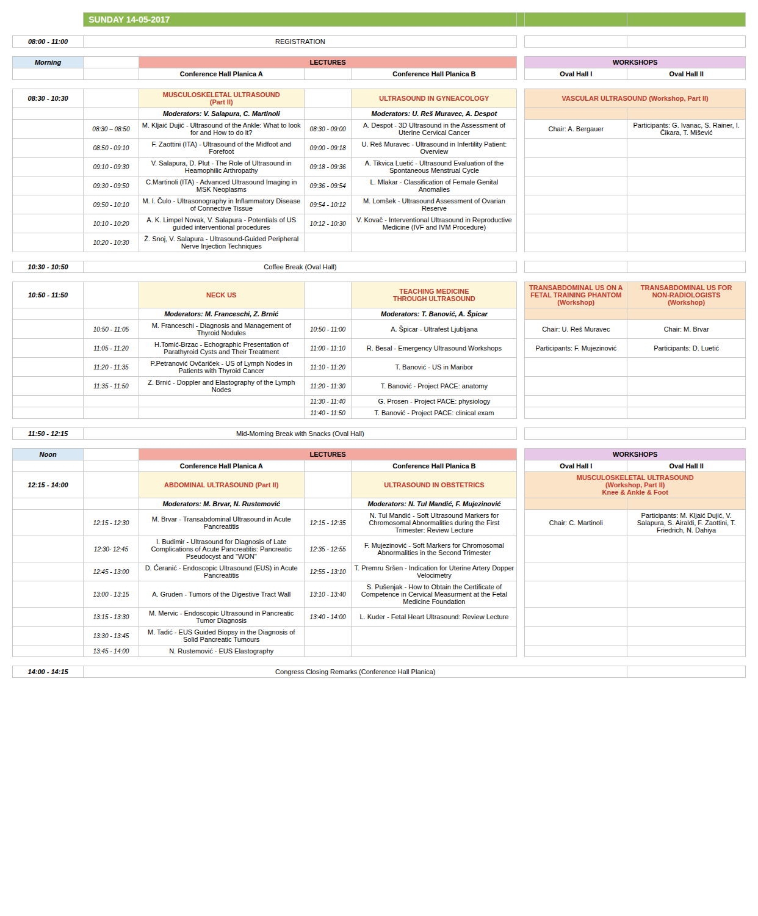| | SUNDAY 14-05-2017 | | | |
| 08:00 - 11:00 | REGISTRATION | | | |
| Morning | | LECTURES | | WORKSHOPS |
| | | Conference Hall Planica A | | Conference Hall Planica B | | Oval Hall I | Oval Hall II |
| 08:30 - 10:30 | | MUSCULOSKELETAL ULTRASOUND (Part II) | | ULTRASOUND IN GYNEACOLOGY | | VASCULAR ULTRASOUND (Workshop, Part II) |
| | | Moderators: V. Salapura, C. Martinoli | | Moderators: U. Reš Muravec, A. Despot | | | |
| | 08:30 – 08:50 | M. Kljaić Dujić - Ultrasound of the Ankle: What to look for and How to do it? | 08:30 - 09:00 | A. Despot - 3D Ultrasound in the Assessment of Uterine Cervical Cancer | | Chair: A. Bergauer | Participants: G. Ivanac, S. Rainer, I. Čikara, T. Mišević |
| | 08:50 - 09:10 | F. Zaottini (ITA) - Ultrasound of the Midfoot and Forefoot | 09:00 - 09:18 | U. Reš Muravec - Ultrasound in Infertility Patient: Overview | | | |
| | 09:10 - 09:30 | V. Salapura, D. Plut - The Role of Ultrasound in Heamophilic Arthropathy | 09:18 - 09:36 | A. Tikvica Luetić - Ultrasound Evaluation of the Spontaneous Menstrual Cycle | | | |
| | 09:30 - 09:50 | C.Martinoli (ITA) - Advanced Ultrasound Imaging in MSK Neoplasms | 09:36 - 09:54 | L. Mlakar - Classification of Female Genital Anomalies | | | |
| | 09:50 - 10:10 | M. I. Čulo - Ultrasonography in Inflammatory Disease of Connective Tissue | 09:54 - 10:12 | M. Lomšek - Ultrasound Assessment of Ovarian Reserve | | | |
| | 10:10 - 10:20 | A. K. Limpel Novak, V. Salapura - Potentials of US guided interventional procedures | 10:12 - 10:30 | V. Kovač - Interventional Ultrasound in Reproductive Medicine (IVF and IVM Procedure) | | | |
| | 10:20 - 10:30 | Ž. Snoj, V. Salapura - Ultrasound-Guided Peripheral Nerve Injection Techniques | | | | | |
| 10:30 - 10:50 | Coffee Break (Oval Hall) | | | |
| 10:50 - 11:50 | | NECK US | | TEACHING MEDICINE THROUGH ULTRASOUND | | TRANSABDOMINAL US ON A FETAL TRAINING PHANTOM (Workshop) | TRANSABDOMINAL US FOR NON-RADIOLOGISTS (Workshop) |
| | | Moderators: M. Franceschi, Z. Brnić | | Moderators: T. Banović, A. Špicar | | | |
| | 10:50 - 11:05 | M. Franceschi - Diagnosis and Management of Thyroid Nodules | 10:50 - 11:00 | A. Špicar - Ultrafest Ljubljana | | Chair: U. Reš Muravec | Chair: M. Brvar |
| | 11:05 - 11:20 | H.Tomić-Brzac - Echographic Presentation of Parathyroid Cysts and Their Treatment | 11:00 - 11:10 | R. Besal - Emergency Ultrasound Workshops | | Participants: F. Mujezinović | Participants: D. Luetić |
| | 11:20 - 11:35 | P.Petranović Ovčariček - US of Lymph Nodes in Patients with Thyroid Cancer | 11:10 - 11:20 | T. Banović - US in Maribor | | | |
| | 11:35 - 11:50 | Z. Brnić - Doppler and Elastography of the Lymph Nodes | 11:20 - 11:30 | T. Banović - Project PACE: anatomy | | | |
| | | | 11:30 - 11:40 | G. Prosen - Project PACE: physiology | | | |
| | | | 11:40 - 11:50 | T. Banović - Project PACE: clinical exam | | | |
| 11:50 - 12:15 | Mid-Morning Break with Snacks (Oval Hall) | | | |
| Noon | | LECTURES | | WORKSHOPS |
| | | Conference Hall Planica A | | Conference Hall Planica B | | Oval Hall I | Oval Hall II |
| 12:15 - 14:00 | | ABDOMINAL ULTRASOUND (Part II) | | ULTRASOUND IN OBSTETRICS | | MUSCULOSKELETAL ULTRASOUND (Workshop, Part II) Knee & Ankle & Foot |
| | | Moderators: M. Brvar, N. Rustemović | | Moderators: N. Tul Mandić, F. Mujezinović | | | |
| | 12:15 - 12:30 | M. Brvar - Transabdominal Ultrasound in Acute Pancreatitis | 12:15 - 12:35 | N. Tul Mandić - Soft Ultrasound Markers for Chromosomal Abnormalities during the First Trimester: Review Lecture | | Chair: C. Martinoli | Participants: M. Kljaić Dujić, V. Salapura, S. Airaldi, F. Zaottini, T. Friedrich, N. Dahiya |
| | 12:30- 12:45 | I. Budimir - Ultrasound for Diagnosis of Late Complications of Acute Pancreatitis: Pancreatic Pseudocyst and "WON" | 12:35 - 12:55 | F. Mujezinović - Soft Markers for Chromosomal Abnormalities in the Second Trimester | | | |
| | 12:45 - 13:00 | D. Ćeranić - Endoscopic Ultrasound (EUS) in Acute Pancreatitis | 12:55 - 13:10 | T. Premru Sršen - Indication for Uterine Artery Dopper Velocimetry | | | |
| | 13:00 - 13:15 | A. Gruden - Tumors of the Digestive Tract Wall | 13:10 - 13:40 | S. Pušenjak - How to Obtain the Certificate of Competence in Cervical Measurment at the Fetal Medicine Foundation | | | |
| | 13:15 - 13:30 | M. Mervic - Endoscopic Ultrasound in Pancreatic Tumor Diagnosis | 13:40 - 14:00 | L. Kuder - Fetal Heart Ultrasound: Review Lecture | | | |
| | 13:30 - 13:45 | M. Tadić - EUS Guided Biopsy in the Diagnosis of Solid Pancreatic Tumours | | | | | |
| | 13:45 - 14:00 | N. Rustemović - EUS Elastography | | | | | |
| 14:00 - 14:15 | Congress Closing Remarks (Conference Hall Planica) | |